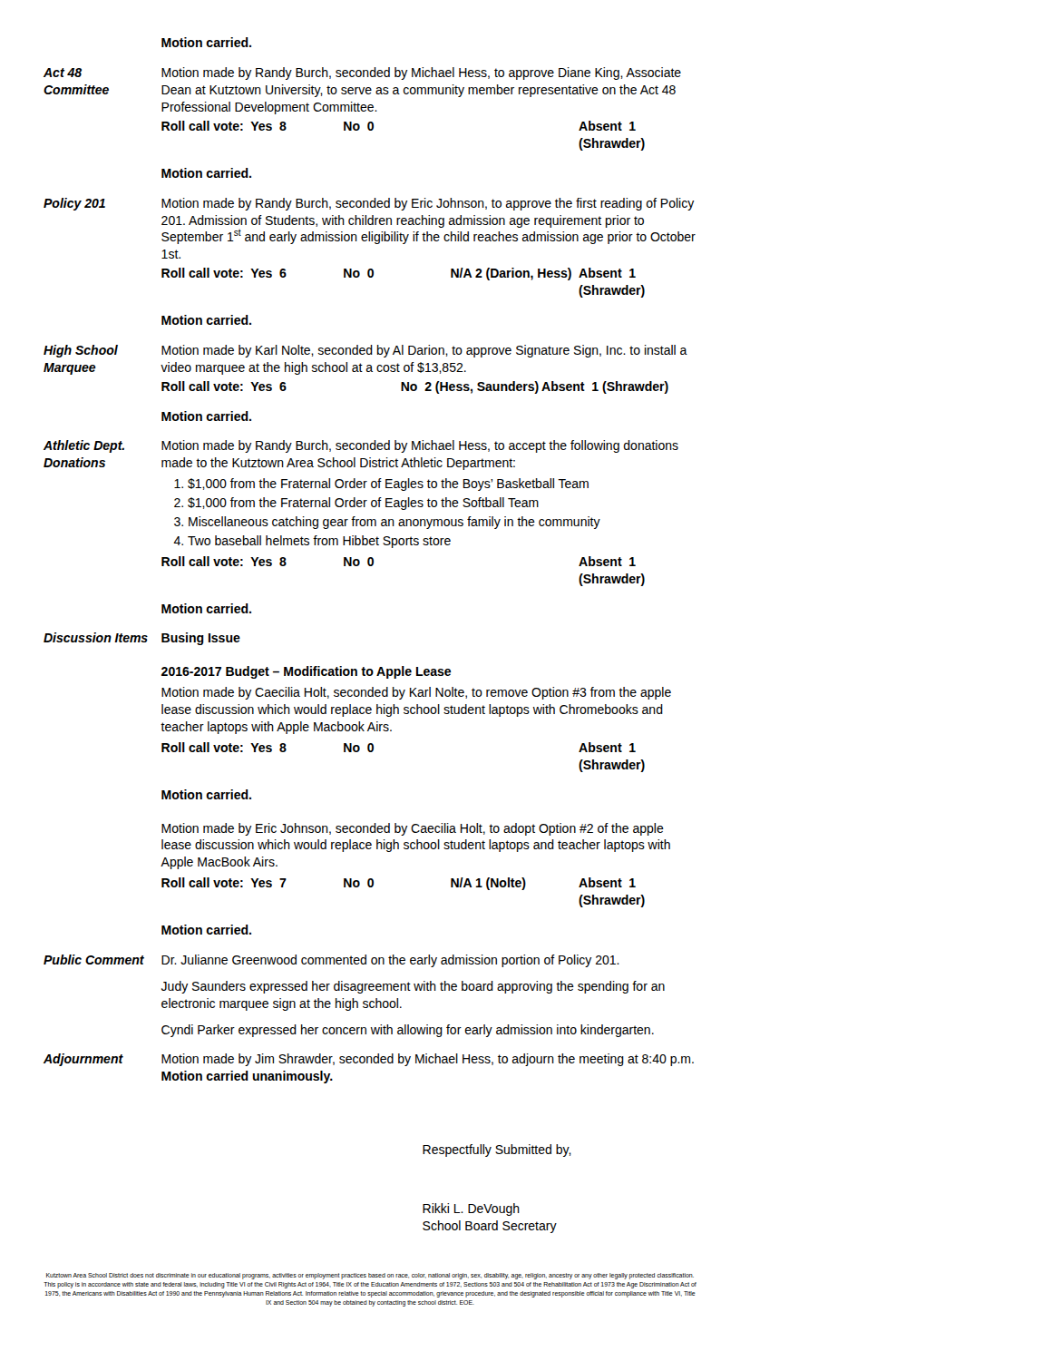| | Motion carried. |
| Act 48 Committee | Motion made by Randy Burch, seconded by Michael Hess, to approve Diane King, Associate Dean at Kutztown University, to serve as a community member representative on the Act 48 Professional Development Committee. / Roll call vote: Yes 8 / No 0 / / Absent 1 (Shrawder) / Motion carried. |
| Policy 201 | Motion made by Randy Burch, seconded by Eric Johnson, to approve the first reading of Policy 201. Admission of Students, with children reaching admission age requirement prior to September 1 st and early admission eligibility if the child reaches admission age prior to October 1st. / Roll call vote: Yes 6 / No 0 / N/A 2 (Darion, Hess) / Absent 1 (Shrawder) / Motion carried. |
| High School Marquee | Motion made by Karl Nolte, seconded by Al Darion, to approve Signature Sign, Inc. to install a video marquee at the high school at a cost of $13,852. / Roll call vote: Yes 6 / No 2 (Hess, Saunders) / Absent 1 (Shrawder) / Motion carried. |
| Athletic Dept. Donations | Motion made by Randy Burch, seconded by Michael Hess, to accept the following donations made to the Kutztown Area School District Athletic Department: $1,000 from the Fraternal Order of Eagles to the Boys’ Basketball Team $1,000 from the Fraternal Order of Eagles to the Softball Team Miscellaneous catching gear from an anonymous family in the community Two baseball helmets from Hibbet Sports store / Roll call vote: Yes 8 / No 0 / / Absent 1 (Shrawder) / Motion carried. |
| Discussion Items | Busing Issue 2016-2017 Budget – Modification to Apple Lease Motion made by Caecilia Holt, seconded by Karl Nolte, to remove Option #3 from the apple lease discussion which would replace high school student laptops with Chromebooks and teacher laptops with Apple Macbook Airs. / Roll call vote: Yes 8 / No 0 / / Absent 1 (Shrawder) / Motion carried. Motion made by Eric Johnson, seconded by Caecilia Holt, to adopt Option #2 of the apple lease discussion which would replace high school student laptops and teacher laptops with Apple MacBook Airs. / Roll call vote: Yes 7 / No 0 / N/A 1 (Nolte) / Absent 1 (Shrawder) / Motion carried. |
| Public Comment | Dr. Julianne Greenwood commented on the early admission portion of Policy 201. Judy Saunders expressed her disagreement with the board approving the spending for an electronic marquee sign at the high school. Cyndi Parker expressed her concern with allowing for early admission into kindergarten. |
| Adjournment | Motion made by Jim Shrawder, seconded by Michael Hess, to adjourn the meeting at 8:40 p.m. Motion carried unanimously. |
Respectfully Submitted by,
Rikki L. DeVough
School Board Secretary
Kutztown Area School District does not discriminate in our educational programs, activities or employment practices based on race, color, national origin, sex, disability, age, religion, ancestry or any other legally protected classification. This policy is in accordance with state and federal laws, including Title VI of the Civil Rights Act of 1964, Title IX of the Education Amendments of 1972, Sections 503 and 504 of the Rehabilitation Act of 1973 the Age Discrimination Act of 1975, the Americans with Disabilities Act of 1990 and the Pennsylvania Human Relations Act. Information relative to special accommodation, grievance procedure, and the designated responsible official for compliance with Title VI, Title IX and Section 504 may be obtained by contacting the school district. EOE.